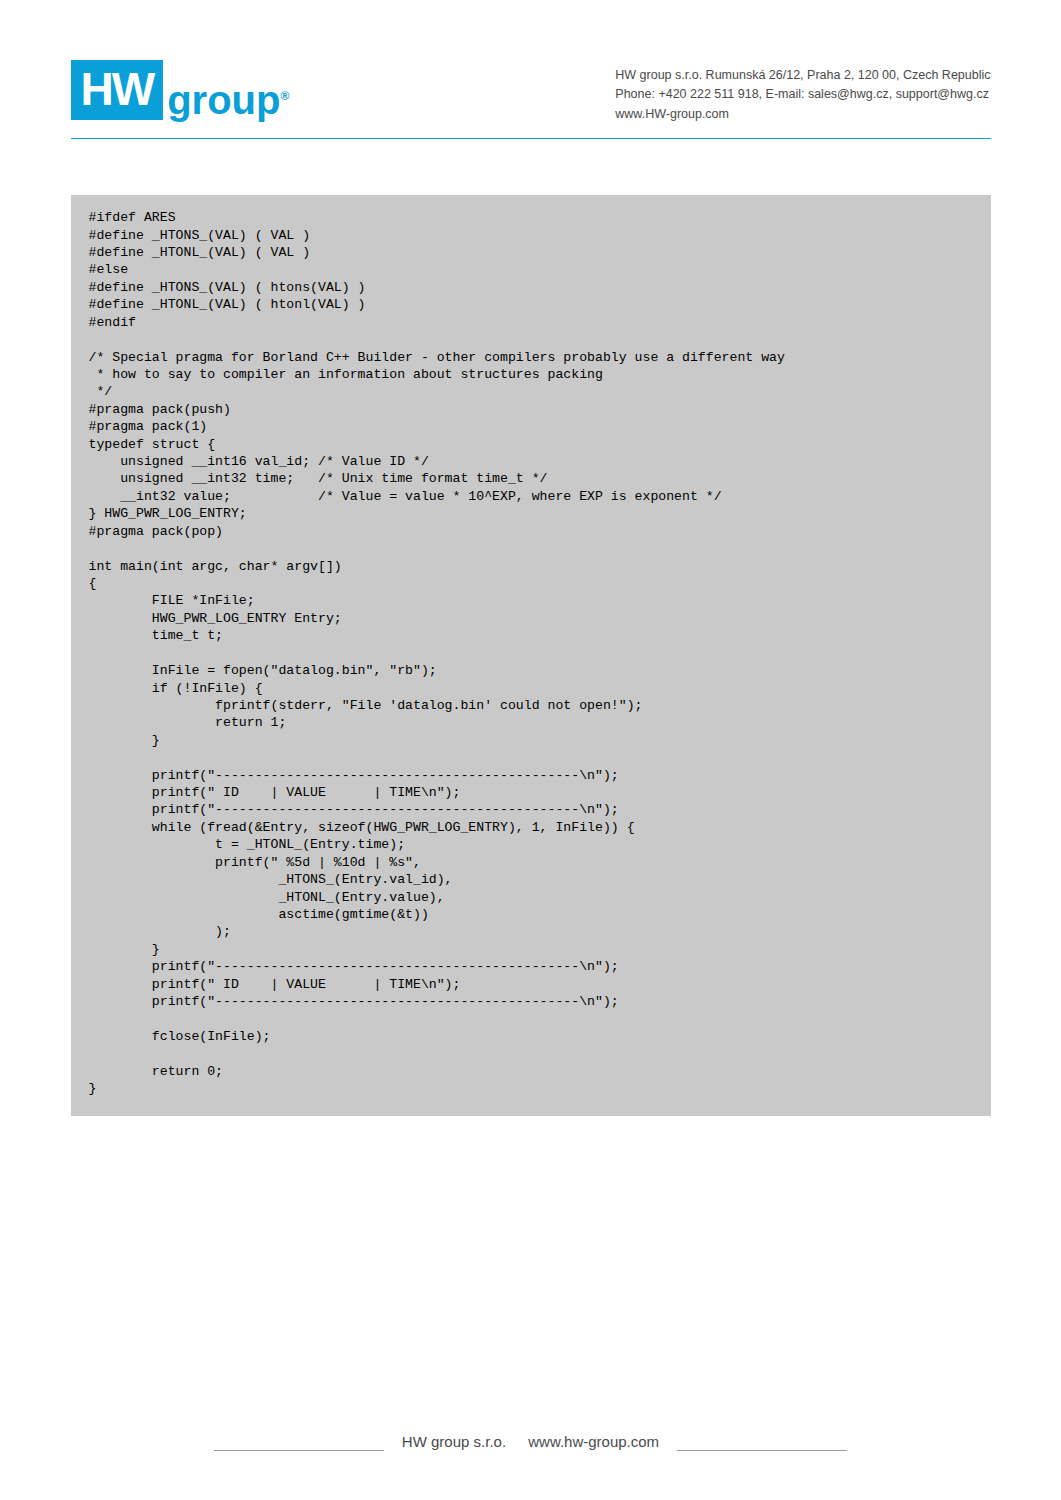HW group®
HW group s.r.o. Rumunská 26/12, Praha 2, 120 00, Czech Republic
Phone: +420 222 511 918, E-mail: sales@hwg.cz, support@hwg.cz
www.HW-group.com
#ifdef ARES
#define _HTONS_(VAL) ( VAL )
#define _HTONL_(VAL) ( VAL )
#else
#define _HTONS_(VAL) ( htons(VAL) )
#define _HTONL_(VAL) ( htonl(VAL) )
#endif

/* Special pragma for Borland C++ Builder - other compilers probably use a different way
 * how to say to compiler an information about structures packing
 */
#pragma pack(push)
#pragma pack(1)
typedef struct {
    unsigned __int16 val_id; /* Value ID */
    unsigned __int32 time;   /* Unix time format time_t */
    __int32 value;           /* Value = value * 10^EXP, where EXP is exponent */
} HWG_PWR_LOG_ENTRY;
#pragma pack(pop)

int main(int argc, char* argv[])
{
        FILE *InFile;
        HWG_PWR_LOG_ENTRY Entry;
        time_t t;

        InFile = fopen("datalog.bin", "rb");
        if (!InFile) {
                fprintf(stderr, "File 'datalog.bin' could not open!");
                return 1;
        }

        printf("----------------------------------------------\n");
        printf(" ID    | VALUE      | TIME\n");
        printf("----------------------------------------------\n");
        while (fread(&Entry, sizeof(HWG_PWR_LOG_ENTRY), 1, InFile)) {
                t = _HTONL_(Entry.time);
                printf(" %5d | %10d | %s",
                        _HTONS_(Entry.val_id),
                        _HTONL_(Entry.value),
                        asctime(gmtime(&t))
                );
        }
        printf("----------------------------------------------\n");
        printf(" ID    | VALUE      | TIME\n");
        printf("----------------------------------------------\n");

        fclose(InFile);

        return 0;
}
HW group s.r.o. www.hw-group.com